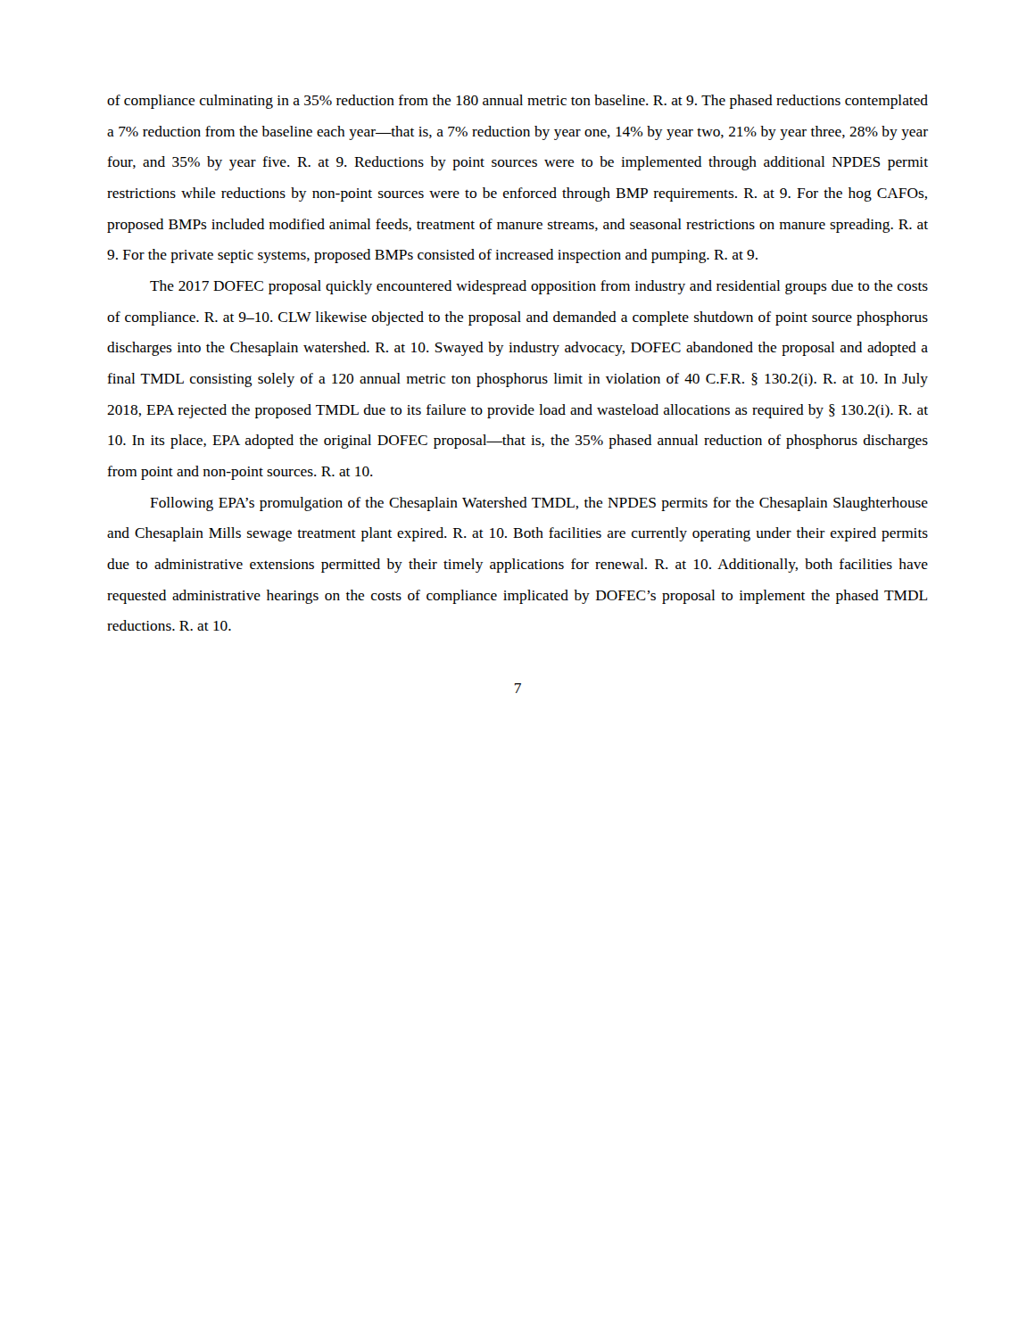of compliance culminating in a 35% reduction from the 180 annual metric ton baseline. R. at 9. The phased reductions contemplated a 7% reduction from the baseline each year—that is, a 7% reduction by year one, 14% by year two, 21% by year three, 28% by year four, and 35% by year five. R. at 9. Reductions by point sources were to be implemented through additional NPDES permit restrictions while reductions by non-point sources were to be enforced through BMP requirements. R. at 9. For the hog CAFOs, proposed BMPs included modified animal feeds, treatment of manure streams, and seasonal restrictions on manure spreading. R. at 9. For the private septic systems, proposed BMPs consisted of increased inspection and pumping. R. at 9.
The 2017 DOFEC proposal quickly encountered widespread opposition from industry and residential groups due to the costs of compliance. R. at 9–10. CLW likewise objected to the proposal and demanded a complete shutdown of point source phosphorus discharges into the Chesaplain watershed. R. at 10. Swayed by industry advocacy, DOFEC abandoned the proposal and adopted a final TMDL consisting solely of a 120 annual metric ton phosphorus limit in violation of 40 C.F.R. § 130.2(i). R. at 10. In July 2018, EPA rejected the proposed TMDL due to its failure to provide load and wasteload allocations as required by § 130.2(i). R. at 10. In its place, EPA adopted the original DOFEC proposal—that is, the 35% phased annual reduction of phosphorus discharges from point and non-point sources. R. at 10.
Following EPA’s promulgation of the Chesaplain Watershed TMDL, the NPDES permits for the Chesaplain Slaughterhouse and Chesaplain Mills sewage treatment plant expired. R. at 10. Both facilities are currently operating under their expired permits due to administrative extensions permitted by their timely applications for renewal. R. at 10. Additionally, both facilities have requested administrative hearings on the costs of compliance implicated by DOFEC’s proposal to implement the phased TMDL reductions. R. at 10.
7